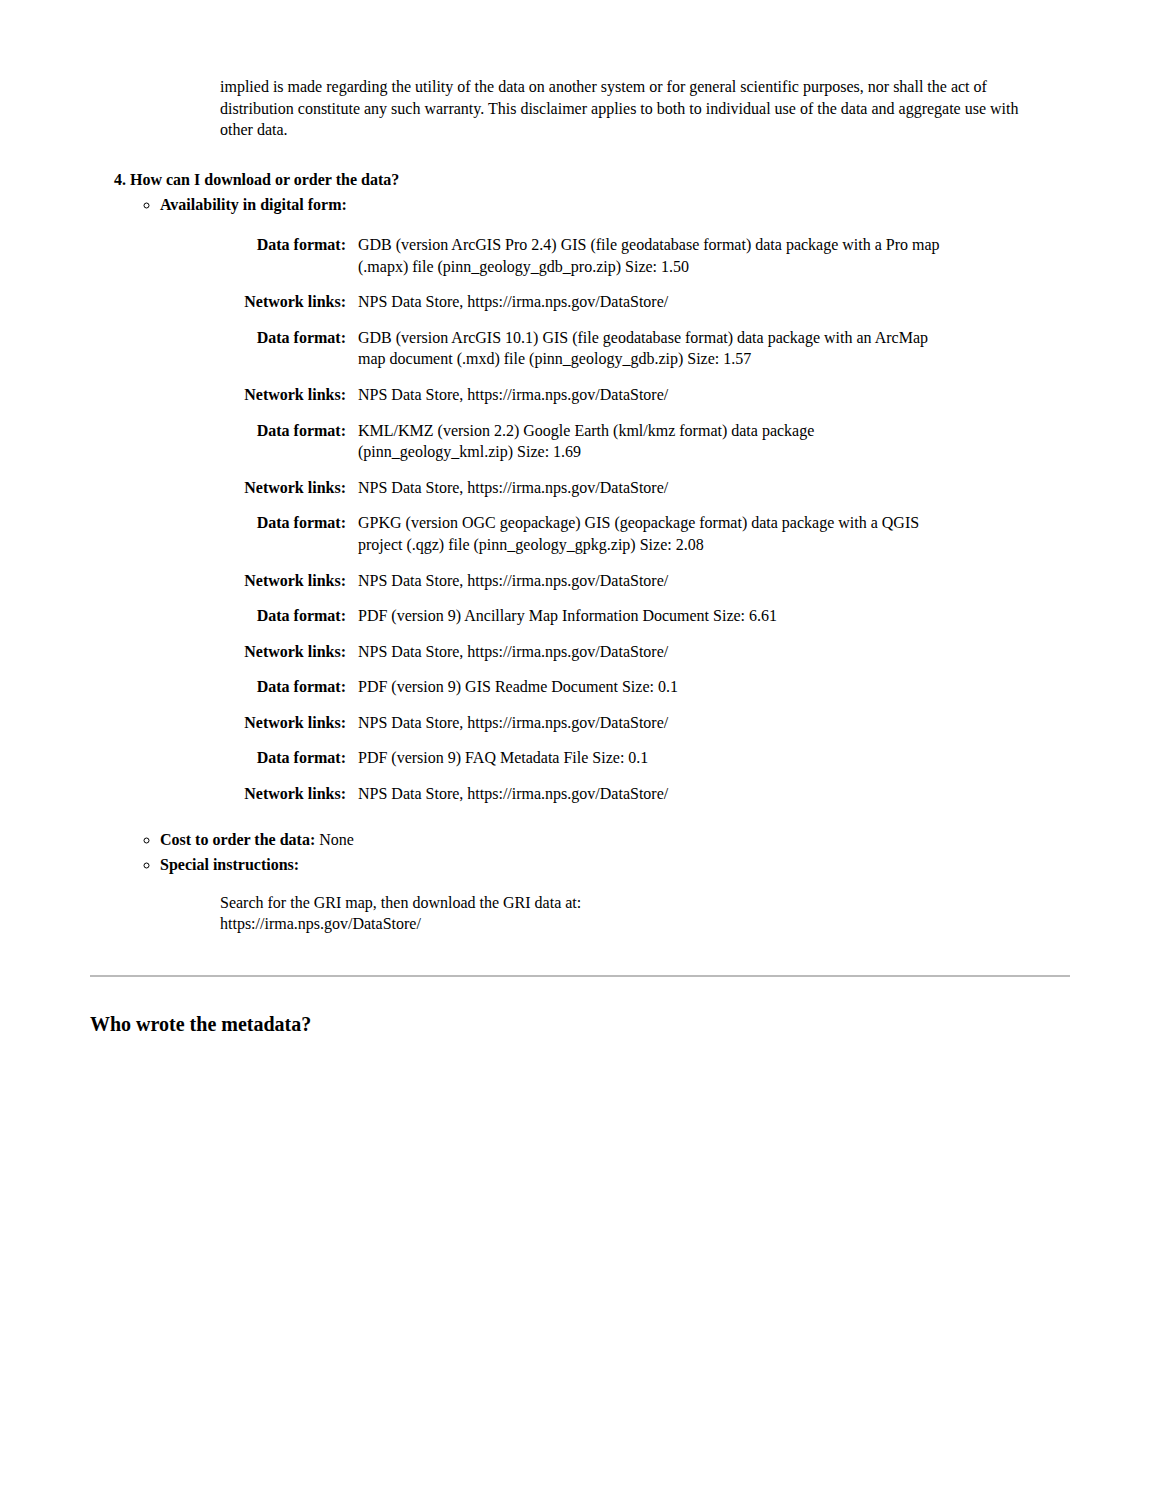implied is made regarding the utility of the data on another system or for general scientific purposes, nor shall the act of distribution constitute any such warranty. This disclaimer applies to both to individual use of the data and aggregate use with other data.
How can I download or order the data?
Availability in digital form:
| Data format: | GDB (version ArcGIS Pro 2.4) GIS (file geodatabase format) data package with a Pro map (.mapx) file (pinn_geology_gdb_pro.zip) Size: 1.50 |
| Network links: | NPS Data Store, https://irma.nps.gov/DataStore/ |
| Data format: | GDB (version ArcGIS 10.1) GIS (file geodatabase format) data package with an ArcMap map document (.mxd) file (pinn_geology_gdb.zip) Size: 1.57 |
| Network links: | NPS Data Store, https://irma.nps.gov/DataStore/ |
| Data format: | KML/KMZ (version 2.2) Google Earth (kml/kmz format) data package (pinn_geology_kml.zip) Size: 1.69 |
| Network links: | NPS Data Store, https://irma.nps.gov/DataStore/ |
| Data format: | GPKG (version OGC geopackage) GIS (geopackage format) data package with a QGIS project (.qgz) file (pinn_geology_gpkg.zip) Size: 2.08 |
| Network links: | NPS Data Store, https://irma.nps.gov/DataStore/ |
| Data format: | PDF (version 9) Ancillary Map Information Document Size: 6.61 |
| Network links: | NPS Data Store, https://irma.nps.gov/DataStore/ |
| Data format: | PDF (version 9) GIS Readme Document Size: 0.1 |
| Network links: | NPS Data Store, https://irma.nps.gov/DataStore/ |
| Data format: | PDF (version 9) FAQ Metadata File Size: 0.1 |
| Network links: | NPS Data Store, https://irma.nps.gov/DataStore/ |
Cost to order the data: None
Special instructions:
Search for the GRI map, then download the GRI data at:
https://irma.nps.gov/DataStore/
Who wrote the metadata?